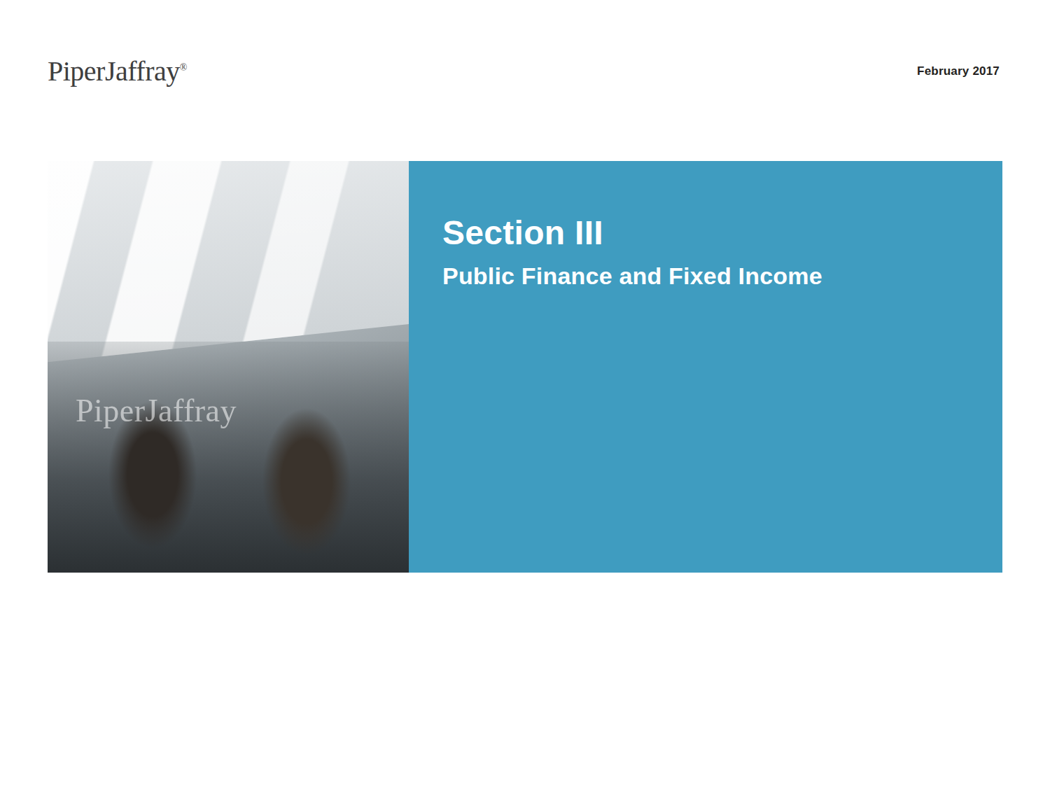PiperJaffray®
February 2017
PiperJaffray
Section III
Public Finance and Fixed Income